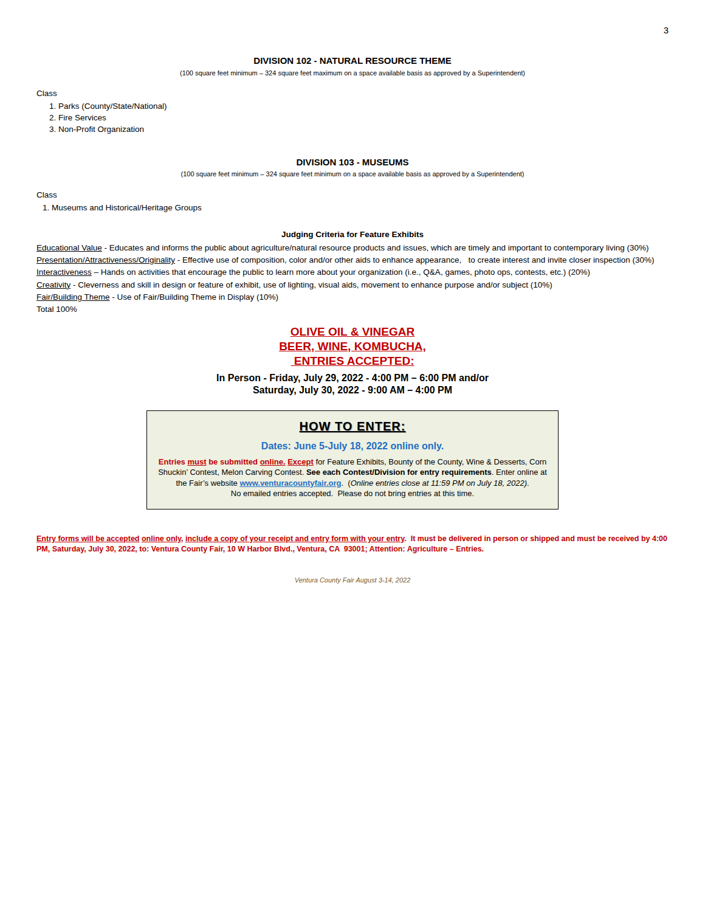3
DIVISION 102 - NATURAL RESOURCE THEME
(100 square feet minimum – 324 square feet maximum on a space available basis as approved by a Superintendent)
Class
Parks (County/State/National)
Fire Services
Non-Profit Organization
DIVISION 103 - MUSEUMS
(100 square feet minimum – 324 square feet minimum on a space available basis as approved by a Superintendent)
Class
1. Museums and Historical/Heritage Groups
Judging Criteria for Feature Exhibits
Educational Value - Educates and informs the public about agriculture/natural resource products and issues, which are timely and important to contemporary living (30%)
Presentation/Attractiveness/Originality - Effective use of composition, color and/or other aids to enhance appearance, to create interest and invite closer inspection (30%)
Interactiveness – Hands on activities that encourage the public to learn more about your organization (i.e., Q&A, games, photo ops, contests, etc.) (20%)
Creativity - Cleverness and skill in design or feature of exhibit, use of lighting, visual aids, movement to enhance purpose and/or subject (10%)
Fair/Building Theme - Use of Fair/Building Theme in Display (10%)
Total 100%
OLIVE OIL & VINEGAR
BEER, WINE, KOMBUCHA,
ENTRIES ACCEPTED:
In Person - Friday, July 29, 2022 - 4:00 PM – 6:00 PM and/or
Saturday, July 30, 2022 - 9:00 AM – 4:00 PM
HOW TO ENTER:
Dates: June 5-July 18, 2022 online only.
Entries must be submitted online. Except for Feature Exhibits, Bounty of the County, Wine & Desserts, Corn Shuckin’ Contest, Melon Carving Contest. See each Contest/Division for entry requirements. Enter online at the Fair’s website www.venturacountyfair.org. (Online entries close at 11:59 PM on July 18, 2022).
No emailed entries accepted. Please do not bring entries at this time.
Entry forms will be accepted online only, include a copy of your receipt and entry form with your entry. It must be delivered in person or shipped and must be received by 4:00 PM, Saturday, July 30, 2022, to: Ventura County Fair, 10 W Harbor Blvd., Ventura, CA 93001; Attention: Agriculture – Entries.
Ventura County Fair August 3-14, 2022